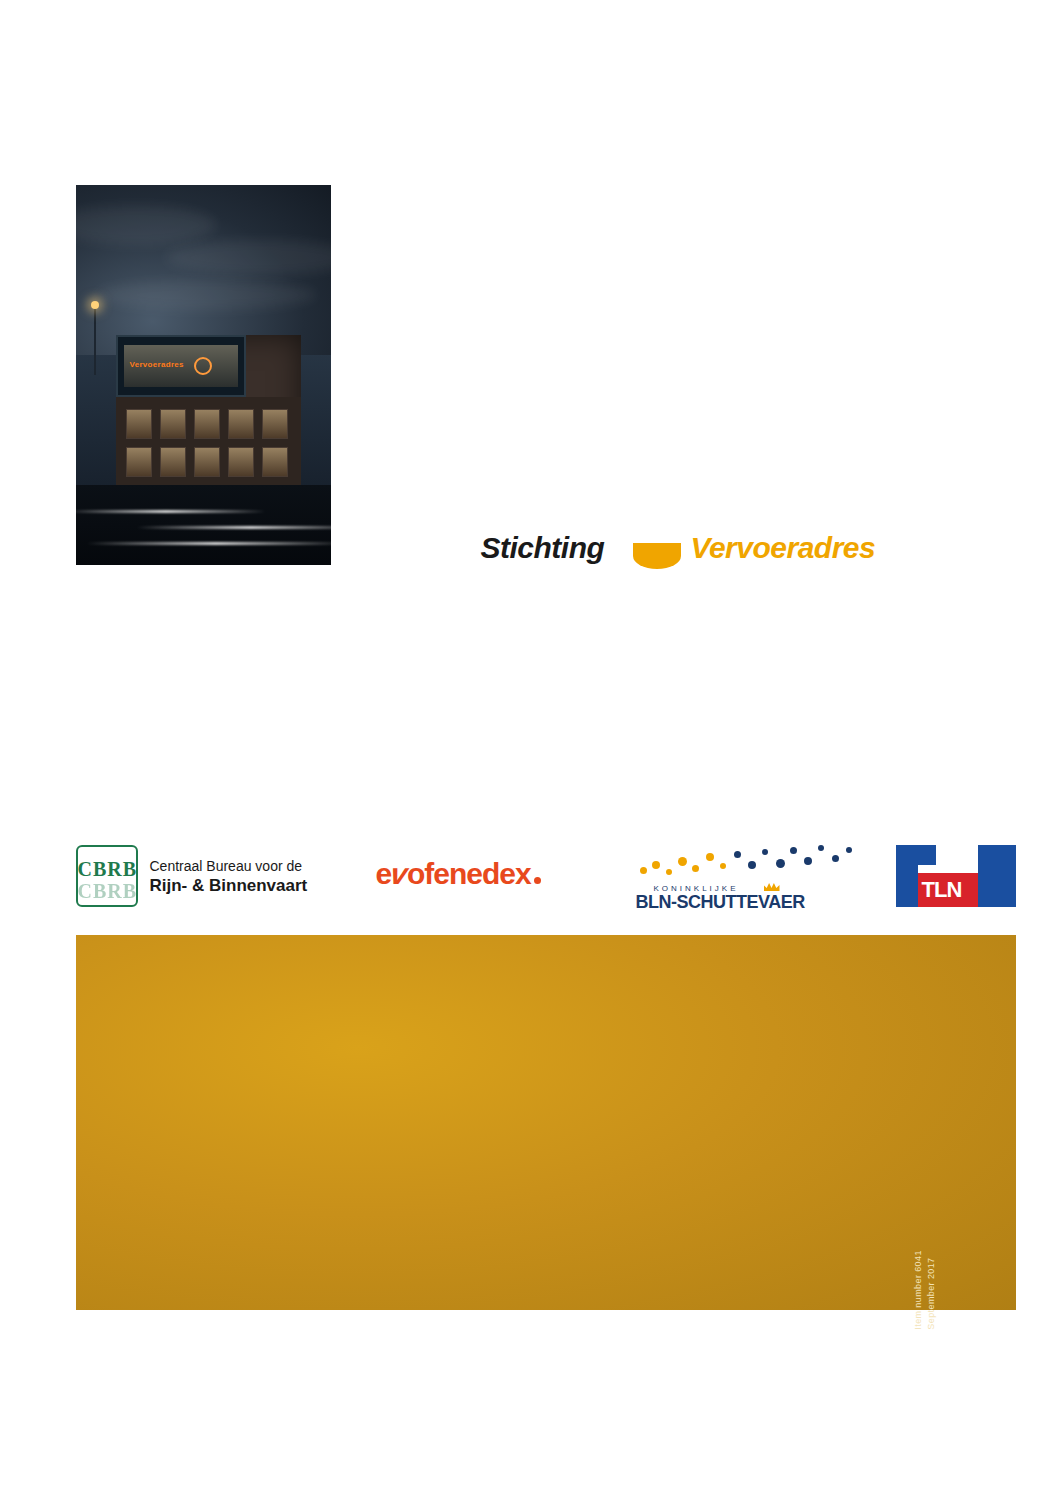Vervoeradres
Stichting Vervoeradres
CBRB
CBRB
Centraal Bureau voor de
Rijn- & Binnenvaart
evofenedex
KONINKLIJKE
BLN-SCHUTTEVAER
TLN
Item number 6041
September 2017